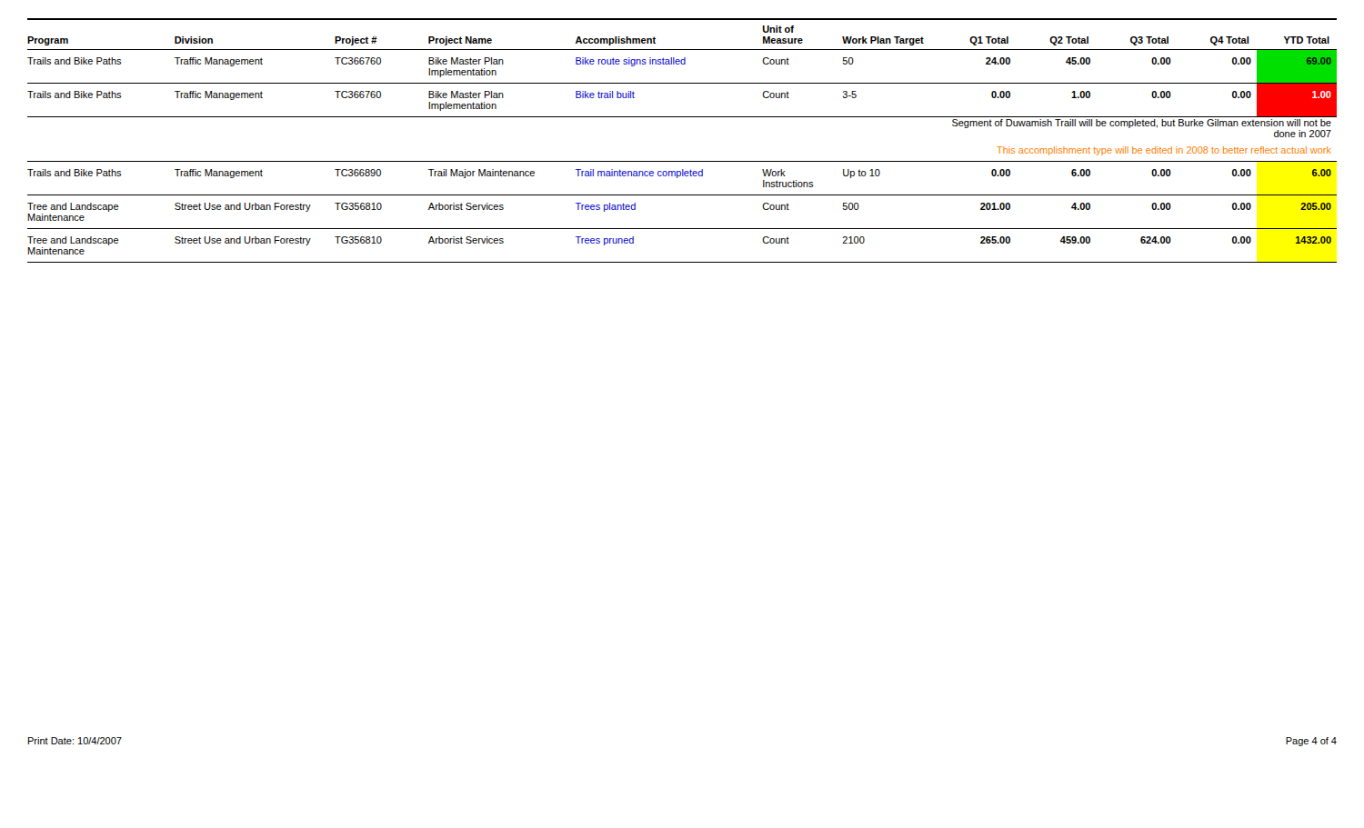| Program | Division | Project # | Project Name | Accomplishment | Unit of Measure | Work Plan Target | Q1 Total | Q2 Total | Q3 Total | Q4 Total | YTD Total |
| --- | --- | --- | --- | --- | --- | --- | --- | --- | --- | --- | --- |
| Trails and Bike Paths | Traffic Management | TC366760 | Bike Master Plan Implementation | Bike route signs installed | Count | 50 | 24.00 | 45.00 | 0.00 | 0.00 | 69.00 |
| Trails and Bike Paths | Traffic Management | TC366760 | Bike Master Plan Implementation | Bike trail built | Count | 3-5 | 0.00 | 1.00 | 0.00 | 0.00 | 1.00 |
| | Segment of Duwamish Traill will be completed, but Burke Gilman extension will not be done in 2007 |
| | This accomplishment type will be edited in 2008 to better reflect actual work |
| Trails and Bike Paths | Traffic Management | TC366890 | Trail Major Maintenance | Trail maintenance completed | Work Instructions | Up to 10 | 0.00 | 6.00 | 0.00 | 0.00 | 6.00 |
| Tree and Landscape Maintenance | Street Use and Urban Forestry | TG356810 | Arborist Services | Trees planted | Count | 500 | 201.00 | 4.00 | 0.00 | 0.00 | 205.00 |
| Tree and Landscape Maintenance | Street Use and Urban Forestry | TG356810 | Arborist Services | Trees pruned | Count | 2100 | 265.00 | 459.00 | 624.00 | 0.00 | 1432.00 |
Print Date: 10/4/2007
Page 4 of 4